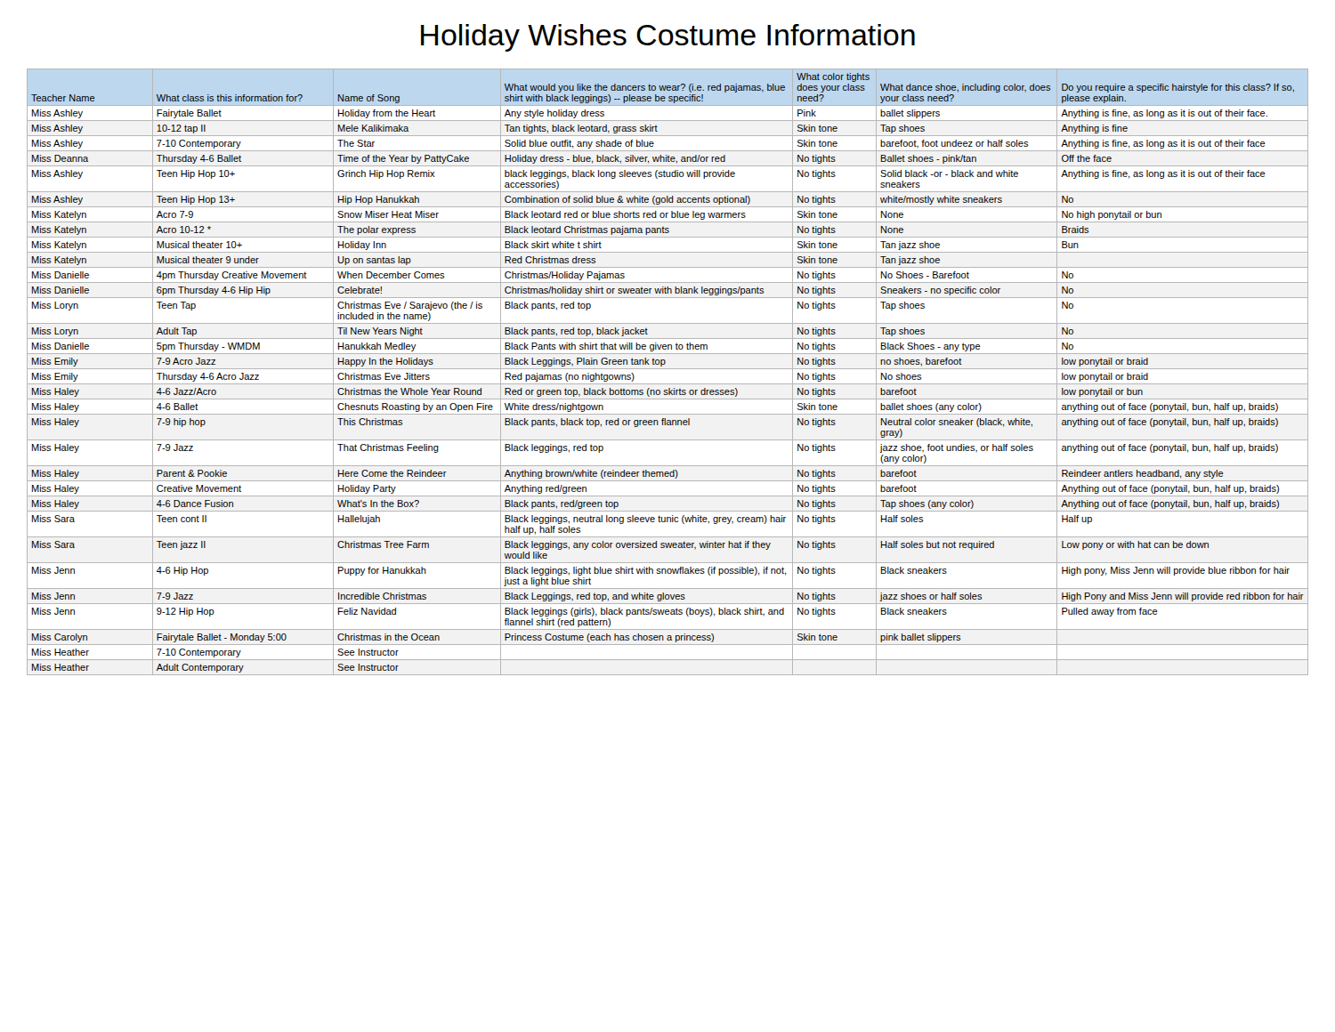Holiday Wishes Costume Information
| Teacher Name | What class is this information for? | Name of Song | What would you like the dancers to wear? (i.e. red pajamas, blue shirt with black leggings) -- please be specific! | What color tights does your class need? | What dance shoe, including color, does your class need? | Do you require a specific hairstyle for this class? If so, please explain. |
| --- | --- | --- | --- | --- | --- | --- |
| Miss Ashley | Fairytale Ballet | Holiday from the Heart | Any style holiday dress | Pink | ballet slippers | Anything is fine, as long as it is out of their face. |
| Miss Ashley | 10-12 tap II | Mele Kalikimaka | Tan tights, black leotard, grass skirt | Skin tone | Tap shoes | Anything is fine |
| Miss Ashley | 7-10 Contemporary | The Star | Solid blue outfit, any shade of blue | Skin tone | barefoot, foot undeez or half soles | Anything is fine, as long as it is out of their face |
| Miss Deanna | Thursday 4-6 Ballet | Time of the Year by PattyCake | Holiday dress - blue, black, silver, white, and/or red | No tights | Ballet shoes - pink/tan | Off the face |
| Miss Ashley | Teen Hip Hop 10+ | Grinch Hip Hop Remix | black leggings, black long sleeves (studio will provide accessories) | No tights | Solid black -or - black and white sneakers | Anything is fine, as long as it is out of their face |
| Miss Ashley | Teen Hip Hop 13+ | Hip Hop Hanukkah | Combination of solid blue & white (gold accents optional) | No tights | white/mostly white sneakers | No |
| Miss Katelyn | Acro 7-9 | Snow Miser Heat Miser | Black leotard red or blue shorts red or blue leg warmers | Skin tone | None | No high ponytail or bun |
| Miss Katelyn | Acro 10-12 * | The polar express | Black leotard Christmas pajama pants | No tights | None | Braids |
| Miss Katelyn | Musical theater 10+ | Holiday Inn | Black skirt white t shirt | Skin tone | Tan jazz shoe | Bun |
| Miss Katelyn | Musical theater 9 under | Up on santas lap | Red Christmas dress | Skin tone | Tan jazz shoe | |
| Miss Danielle | 4pm Thursday Creative Movement | When December Comes | Christmas/Holiday Pajamas | No tights | No Shoes - Barefoot | No |
| Miss Danielle | 6pm Thursday 4-6 Hip Hip | Celebrate! | Christmas/holiday shirt or sweater with blank leggings/pants | No tights | Sneakers - no specific color | No |
| Miss Loryn | Teen Tap | Christmas Eve / Sarajevo (the / is included in the name) | Black pants, red top | No tights | Tap shoes | No |
| Miss Loryn | Adult Tap | Til New Years Night | Black pants, red top, black jacket | No tights | Tap shoes | No |
| Miss Danielle | 5pm Thursday - WMDM | Hanukkah Medley | Black Pants with shirt that will be given to them | No tights | Black Shoes - any type | No |
| Miss Emily | 7-9 Acro Jazz | Happy In the Holidays | Black Leggings, Plain Green tank top | No tights | no shoes, barefoot | low ponytail or braid |
| Miss Emily | Thursday 4-6 Acro Jazz | Christmas Eve Jitters | Red pajamas (no nightgowns) | No tights | No shoes | low ponytail or braid |
| Miss Haley | 4-6 Jazz/Acro | Christmas the Whole Year Round | Red or green top, black bottoms (no skirts or dresses) | No tights | barefoot | low ponytail or bun |
| Miss Haley | 4-6 Ballet | Chesnuts Roasting by an Open Fire | White dress/nightgown | Skin tone | ballet shoes (any color) | anything out of face (ponytail, bun, half up, braids) |
| Miss Haley | 7-9 hip hop | This Christmas | Black pants, black top, red or green flannel | No tights | Neutral color sneaker (black, white, gray) | anything out of face (ponytail, bun, half up, braids) |
| Miss Haley | 7-9 Jazz | That Christmas Feeling | Black leggings, red top | No tights | jazz shoe, foot undies, or half soles (any color) | anything out of face (ponytail, bun, half up, braids) |
| Miss Haley | Parent & Pookie | Here Come the Reindeer | Anything brown/white (reindeer themed) | No tights | barefoot | Reindeer antlers headband, any style |
| Miss Haley | Creative Movement | Holiday Party | Anything red/green | No tights | barefoot | Anything out of face (ponytail, bun, half up, braids) |
| Miss Haley | 4-6 Dance Fusion | What's In the Box? | Black pants, red/green top | No tights | Tap shoes (any color) | Anything out of face (ponytail, bun, half up, braids) |
| Miss Sara | Teen cont II | Hallelujah | Black leggings, neutral long sleeve tunic (white, grey, cream) hair half up, half soles | No tights | Half soles | Half up |
| Miss Sara | Teen jazz II | Christmas Tree Farm | Black leggings, any color oversized sweater, winter hat if they would like | No tights | Half soles but not required | Low pony or with hat can be down |
| Miss Jenn | 4-6 Hip Hop | Puppy for Hanukkah | Black leggings, light blue shirt with snowflakes (if possible), if not, just a light blue shirt | No tights | Black sneakers | High pony, Miss Jenn will provide blue ribbon for hair |
| Miss Jenn | 7-9 Jazz | Incredible Christmas | Black Leggings, red top, and white gloves | No tights | jazz shoes or half soles | High Pony and Miss Jenn will provide red ribbon for hair |
| Miss Jenn | 9-12 Hip Hop | Feliz Navidad | Black leggings (girls), black pants/sweats (boys), black shirt, and flannel shirt (red pattern) | No tights | Black sneakers | Pulled away from face |
| Miss Carolyn | Fairytale Ballet - Monday 5:00 | Christmas in the Ocean | Princess Costume (each has chosen a princess) | Skin tone | pink ballet slippers | |
| Miss Heather | 7-10 Contemporary | See Instructor | | | | |
| Miss Heather | Adult Contemporary | See Instructor | | | | |